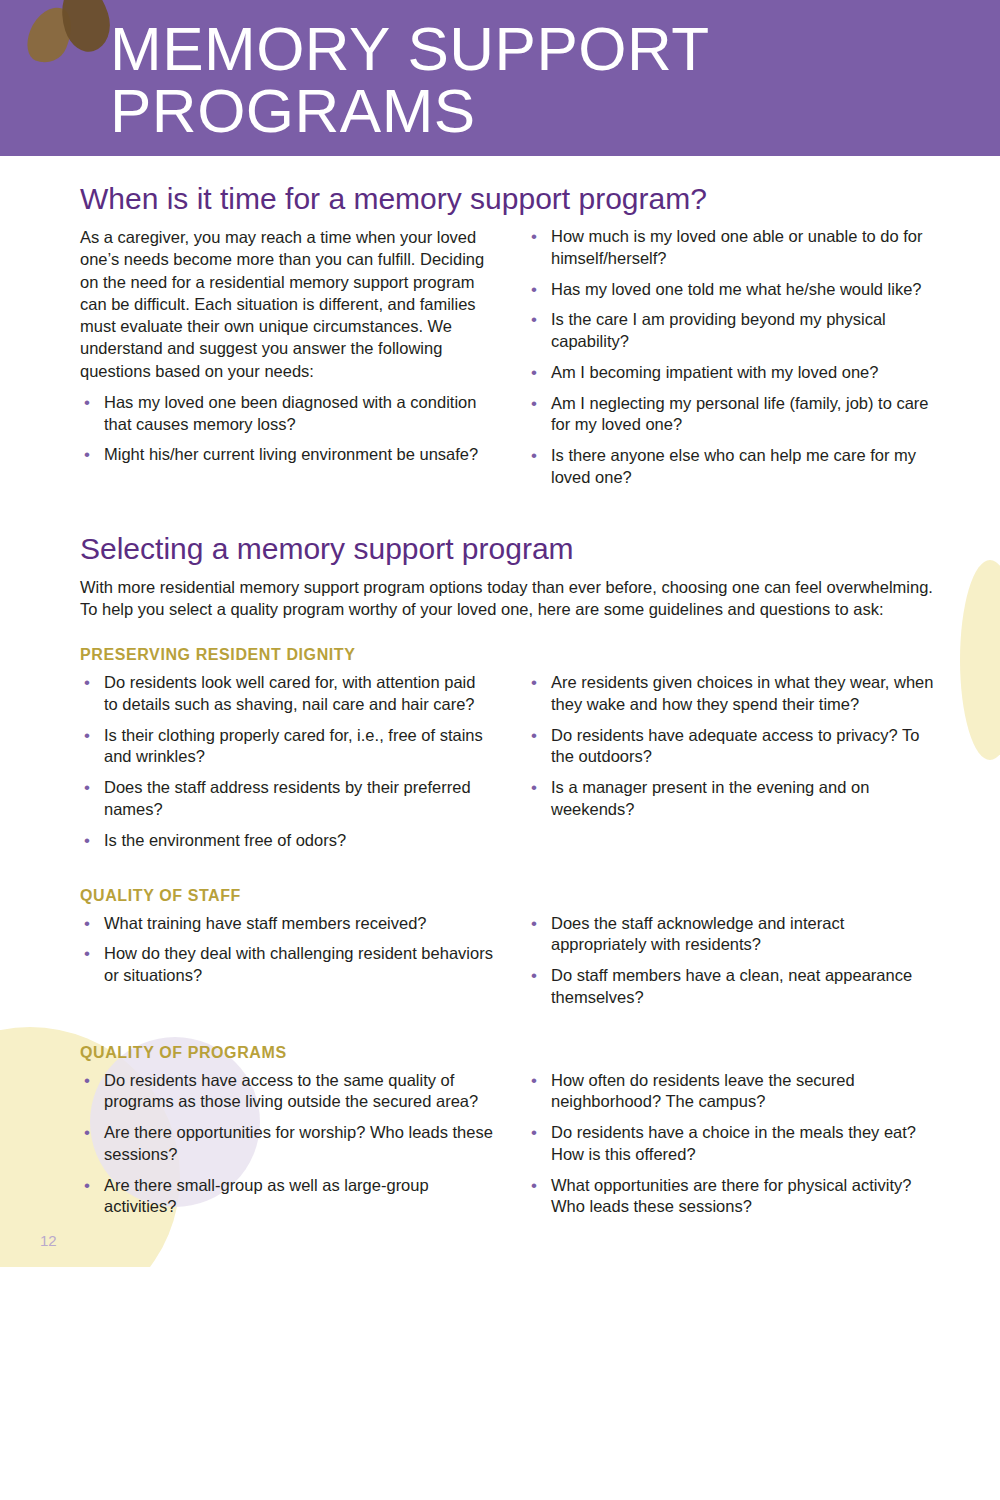Memory Support Programs
When is it time for a memory support program?
As a caregiver, you may reach a time when your loved one’s needs become more than you can fulfill. Deciding on the need for a residential memory support program can be difficult. Each situation is different, and families must evaluate their own unique circumstances. We understand and suggest you answer the following questions based on your needs:
Has my loved one been diagnosed with a condition that causes memory loss?
Might his/her current living environment be unsafe?
How much is my loved one able or unable to do for himself/herself?
Has my loved one told me what he/she would like?
Is the care I am providing beyond my physical capability?
Am I becoming impatient with my loved one?
Am I neglecting my personal life (family, job) to care for my loved one?
Is there anyone else who can help me care for my loved one?
Selecting a memory support program
With more residential memory support program options today than ever before, choosing one can feel overwhelming. To help you select a quality program worthy of your loved one, here are some guidelines and questions to ask:
Preserving Resident Dignity
Do residents look well cared for, with attention paid to details such as shaving, nail care and hair care?
Is their clothing properly cared for, i.e., free of stains and wrinkles?
Does the staff address residents by their preferred names?
Is the environment free of odors?
Are residents given choices in what they wear, when they wake and how they spend their time?
Do residents have adequate access to privacy? To the outdoors?
Is a manager present in the evening and on weekends?
Quality of Staff
What training have staff members received?
How do they deal with challenging resident behaviors or situations?
Does the staff acknowledge and interact appropriately with residents?
Do staff members have a clean, neat appearance themselves?
Quality of Programs
Do residents have access to the same quality of programs as those living outside the secured area?
Are there opportunities for worship? Who leads these sessions?
Are there small-group as well as large-group activities?
How often do residents leave the secured neighborhood? The campus?
Do residents have a choice in the meals they eat? How is this offered?
What opportunities are there for physical activity? Who leads these sessions?
12